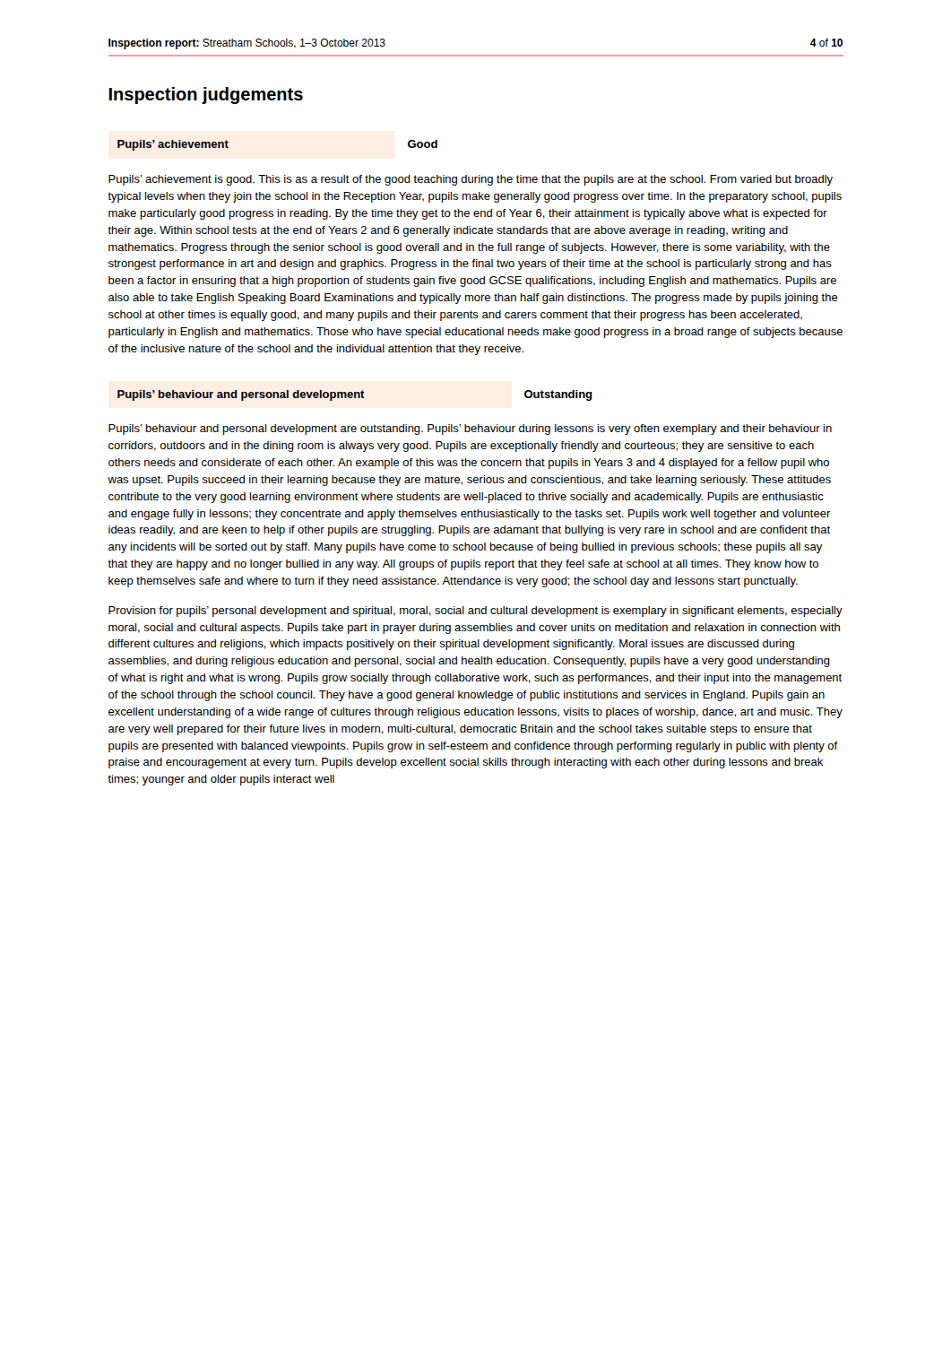Inspection report: Streatham Schools, 1–3 October 2013
4 of 10
Inspection judgements
Pupils’ achievement
Good
Pupils’ achievement is good. This is as a result of the good teaching during the time that the pupils are at the school. From varied but broadly typical levels when they join the school in the Reception Year, pupils make generally good progress over time. In the preparatory school, pupils make particularly good progress in reading. By the time they get to the end of Year 6, their attainment is typically above what is expected for their age. Within school tests at the end of Years 2 and 6 generally indicate standards that are above average in reading, writing and mathematics. Progress through the senior school is good overall and in the full range of subjects. However, there is some variability, with the strongest performance in art and design and graphics. Progress in the final two years of their time at the school is particularly strong and has been a factor in ensuring that a high proportion of students gain five good GCSE qualifications, including English and mathematics. Pupils are also able to take English Speaking Board Examinations and typically more than half gain distinctions. The progress made by pupils joining the school at other times is equally good, and many pupils and their parents and carers comment that their progress has been accelerated, particularly in English and mathematics. Those who have special educational needs make good progress in a broad range of subjects because of the inclusive nature of the school and the individual attention that they receive.
Pupils’ behaviour and personal development
Outstanding
Pupils’ behaviour and personal development are outstanding. Pupils’ behaviour during lessons is very often exemplary and their behaviour in corridors, outdoors and in the dining room is always very good. Pupils are exceptionally friendly and courteous; they are sensitive to each others needs and considerate of each other. An example of this was the concern that pupils in Years 3 and 4 displayed for a fellow pupil who was upset. Pupils succeed in their learning because they are mature, serious and conscientious, and take learning seriously. These attitudes contribute to the very good learning environment where students are well-placed to thrive socially and academically. Pupils are enthusiastic and engage fully in lessons; they concentrate and apply themselves enthusiastically to the tasks set. Pupils work well together and volunteer ideas readily, and are keen to help if other pupils are struggling. Pupils are adamant that bullying is very rare in school and are confident that any incidents will be sorted out by staff. Many pupils have come to school because of being bullied in previous schools; these pupils all say that they are happy and no longer bullied in any way. All groups of pupils report that they feel safe at school at all times. They know how to keep themselves safe and where to turn if they need assistance. Attendance is very good; the school day and lessons start punctually.
Provision for pupils’ personal development and spiritual, moral, social and cultural development is exemplary in significant elements, especially moral, social and cultural aspects. Pupils take part in prayer during assemblies and cover units on meditation and relaxation in connection with different cultures and religions, which impacts positively on their spiritual development significantly. Moral issues are discussed during assemblies, and during religious education and personal, social and health education. Consequently, pupils have a very good understanding of what is right and what is wrong. Pupils grow socially through collaborative work, such as performances, and their input into the management of the school through the school council. They have a good general knowledge of public institutions and services in England. Pupils gain an excellent understanding of a wide range of cultures through religious education lessons, visits to places of worship, dance, art and music. They are very well prepared for their future lives in modern, multi-cultural, democratic Britain and the school takes suitable steps to ensure that pupils are presented with balanced viewpoints. Pupils grow in self-esteem and confidence through performing regularly in public with plenty of praise and encouragement at every turn. Pupils develop excellent social skills through interacting with each other during lessons and break times; younger and older pupils interact well